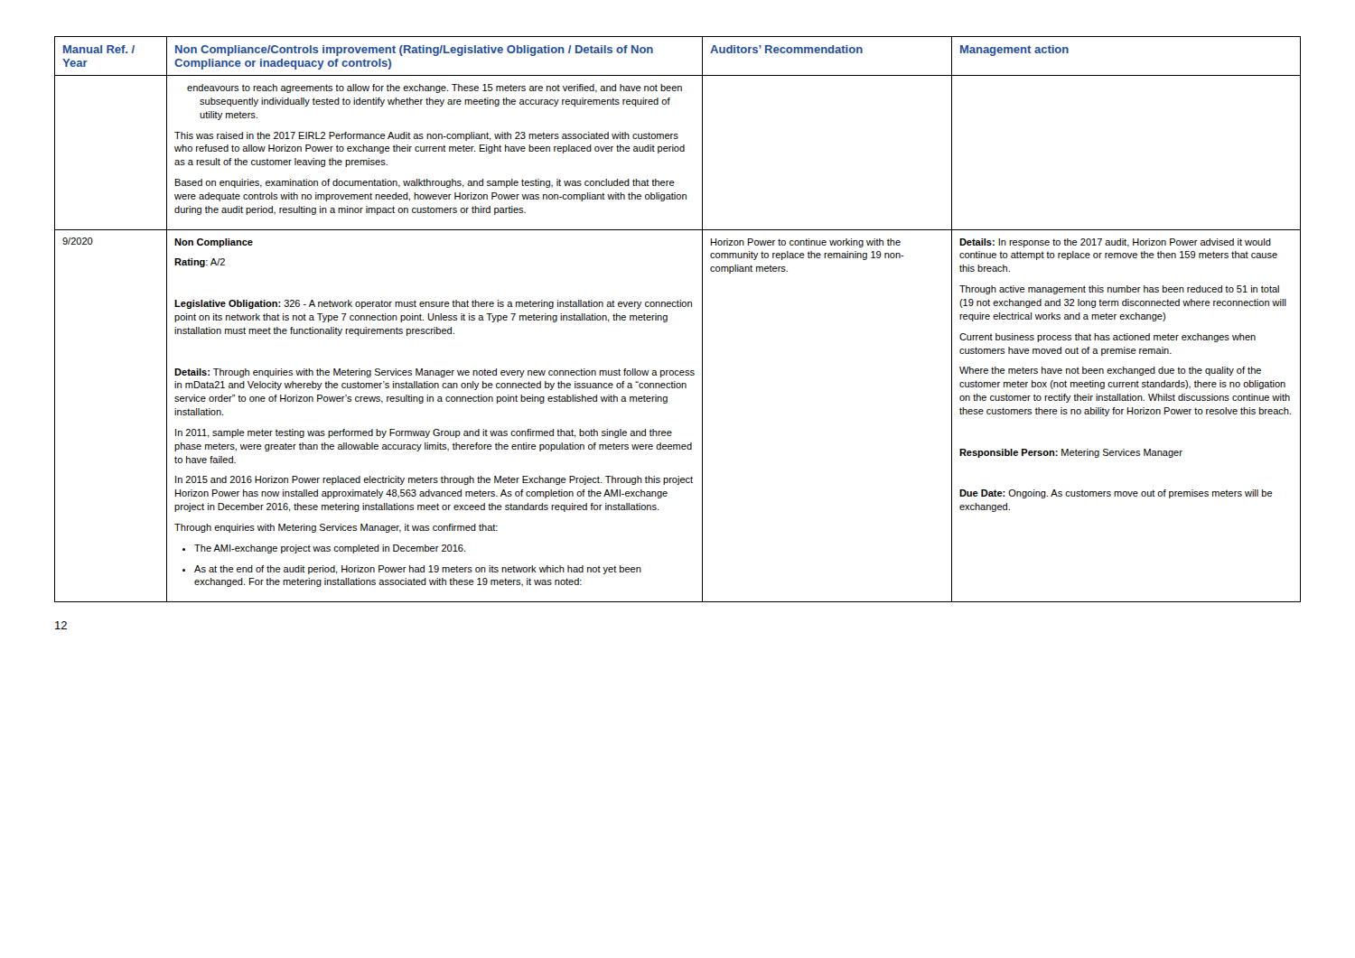| Manual Ref. / Year | Non Compliance/Controls improvement (Rating/Legislative Obligation / Details of Non Compliance or inadequacy of controls) | Auditors’ Recommendation | Management action |
| --- | --- | --- | --- |
| | endeavours to reach agreements to allow for the exchange. These 15 meters are not verified, and have not been subsequently individually tested to identify whether they are meeting the accuracy requirements required of utility meters. This was raised in the 2017 EIRL2 Performance Audit as non-compliant, with 23 meters associated with customers who refused to allow Horizon Power to exchange their current meter. Eight have been replaced over the audit period as a result of the customer leaving the premises. Based on enquiries, examination of documentation, walkthroughs, and sample testing, it was concluded that there were adequate controls with no improvement needed, however Horizon Power was non-compliant with the obligation during the audit period, resulting in a minor impact on customers or third parties. | | |
| 9/2020 | Non Compliance Rating : A/2 Legislative Obligation: 326 - A network operator must ensure that there is a metering installation at every connection point on its network that is not a Type 7 connection point. Unless it is a Type 7 metering installation, the metering installation must meet the functionality requirements prescribed. Details: Through enquiries with the Metering Services Manager we noted every new connection must follow a process in mData21 and Velocity whereby the customer’s installation can only be connected by the issuance of a “connection service order” to one of Horizon Power’s crews, resulting in a connection point being established with a metering installation. In 2011, sample meter testing was performed by Formway Group and it was confirmed that, both single and three phase meters, were greater than the allowable accuracy limits, therefore the entire population of meters were deemed to have failed. In 2015 and 2016 Horizon Power replaced electricity meters through the Meter Exchange Project. Through this project Horizon Power has now installed approximately 48,563 advanced meters. As of completion of the AMI-exchange project in December 2016, these metering installations meet or exceed the standards required for installations. Through enquiries with Metering Services Manager, it was confirmed that: The AMI-exchange project was completed in December 2016. As at the end of the audit period, Horizon Power had 19 meters on its network which had not yet been exchanged. For the metering installations associated with these 19 meters, it was noted: | Horizon Power to continue working with the community to replace the remaining 19 non-compliant meters. | Details: In response to the 2017 audit, Horizon Power advised it would continue to attempt to replace or remove the then 159 meters that cause this breach. Through active management this number has been reduced to 51 in total (19 not exchanged and 32 long term disconnected where reconnection will require electrical works and a meter exchange) Current business process that has actioned meter exchanges when customers have moved out of a premise remain. Where the meters have not been exchanged due to the quality of the customer meter box (not meeting current standards), there is no obligation on the customer to rectify their installation. Whilst discussions continue with these customers there is no ability for Horizon Power to resolve this breach. Responsible Person: Metering Services Manager Due Date: Ongoing. As customers move out of premises meters will be exchanged. |
12